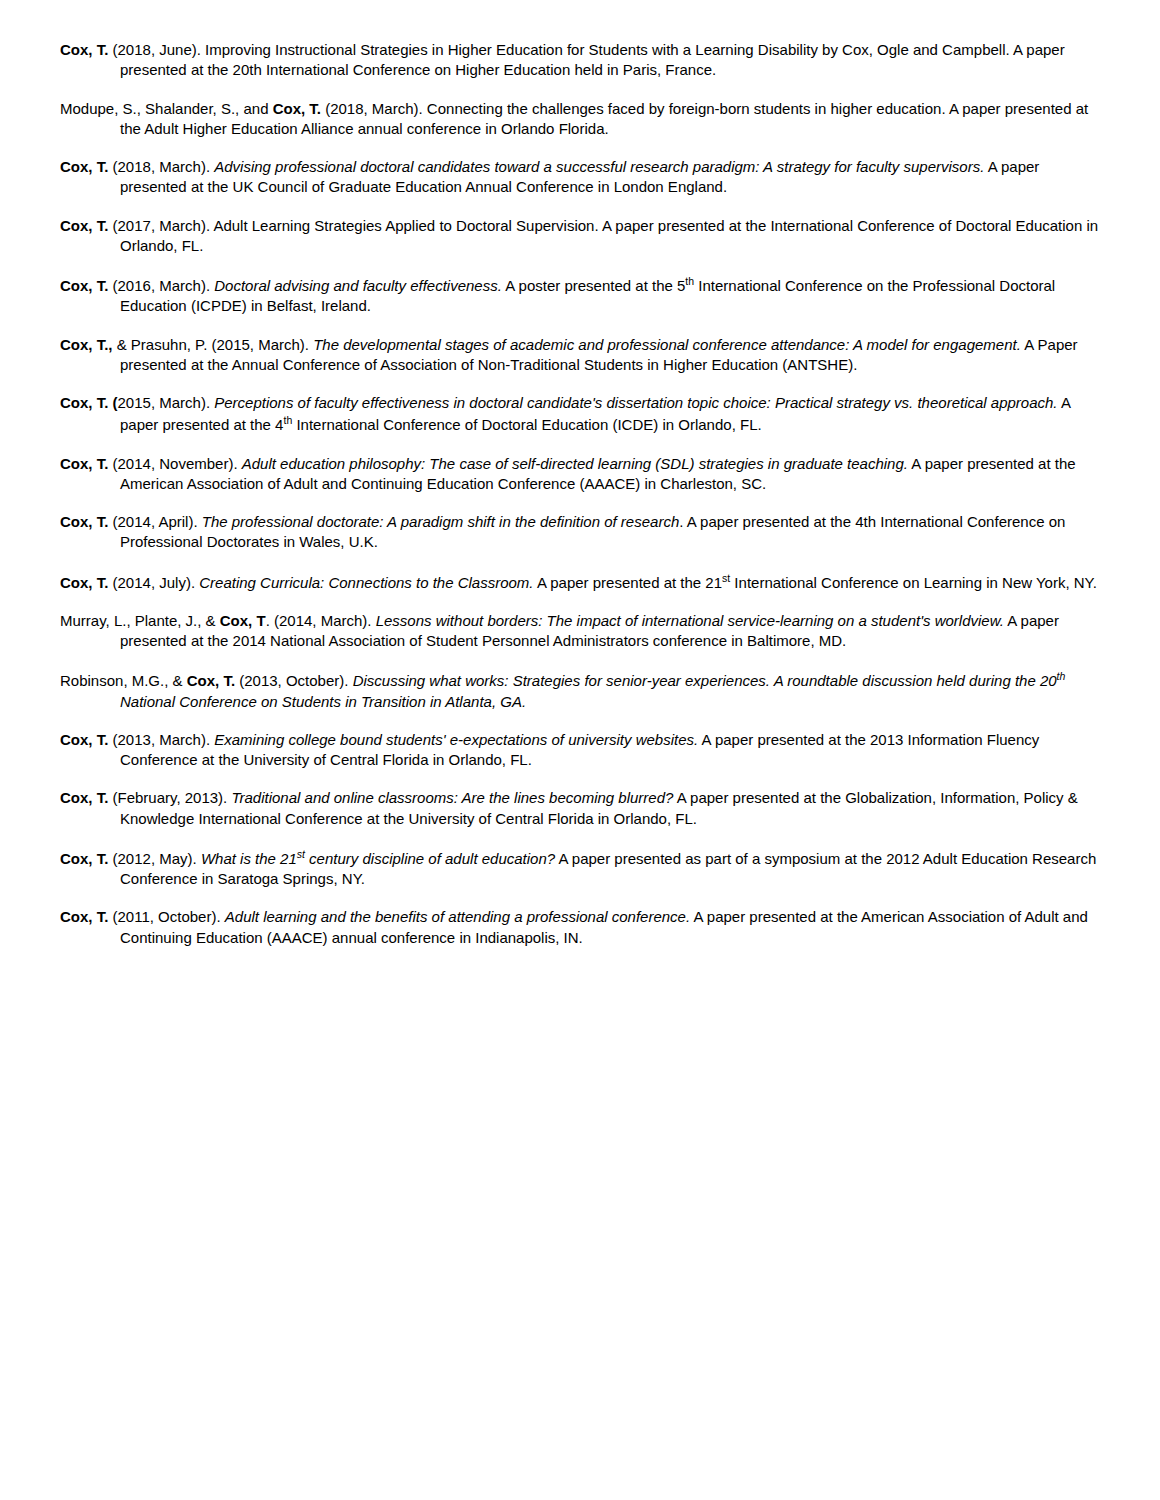Cox, T. (2018, June). Improving Instructional Strategies in Higher Education for Students with a Learning Disability by Cox, Ogle and Campbell. A paper presented at the 20th International Conference on Higher Education held in Paris, France.
Modupe, S., Shalander, S., and Cox, T. (2018, March). Connecting the challenges faced by foreign-born students in higher education. A paper presented at the Adult Higher Education Alliance annual conference in Orlando Florida.
Cox, T. (2018, March). Advising professional doctoral candidates toward a successful research paradigm: A strategy for faculty supervisors. A paper presented at the UK Council of Graduate Education Annual Conference in London England.
Cox, T. (2017, March). Adult Learning Strategies Applied to Doctoral Supervision. A paper presented at the International Conference of Doctoral Education in Orlando, FL.
Cox, T. (2016, March). Doctoral advising and faculty effectiveness. A poster presented at the 5th International Conference on the Professional Doctoral Education (ICPDE) in Belfast, Ireland.
Cox, T., & Prasuhn, P. (2015, March). The developmental stages of academic and professional conference attendance: A model for engagement. A Paper presented at the Annual Conference of Association of Non-Traditional Students in Higher Education (ANTSHE).
Cox, T. (2015, March). Perceptions of faculty effectiveness in doctoral candidate's dissertation topic choice: Practical strategy vs. theoretical approach. A paper presented at the 4th International Conference of Doctoral Education (ICDE) in Orlando, FL.
Cox, T. (2014, November). Adult education philosophy: The case of self-directed learning (SDL) strategies in graduate teaching. A paper presented at the American Association of Adult and Continuing Education Conference (AAACE) in Charleston, SC.
Cox, T. (2014, April). The professional doctorate: A paradigm shift in the definition of research. A paper presented at the 4th International Conference on Professional Doctorates in Wales, U.K.
Cox, T. (2014, July). Creating Curricula: Connections to the Classroom. A paper presented at the 21st International Conference on Learning in New York, NY.
Murray, L., Plante, J., & Cox, T. (2014, March). Lessons without borders: The impact of international service-learning on a student's worldview. A paper presented at the 2014 National Association of Student Personnel Administrators conference in Baltimore, MD.
Robinson, M.G., & Cox, T. (2013, October). Discussing what works: Strategies for senior-year experiences. A roundtable discussion held during the 20th National Conference on Students in Transition in Atlanta, GA.
Cox, T. (2013, March). Examining college bound students' e-expectations of university websites. A paper presented at the 2013 Information Fluency Conference at the University of Central Florida in Orlando, FL.
Cox, T. (February, 2013). Traditional and online classrooms: Are the lines becoming blurred? A paper presented at the Globalization, Information, Policy & Knowledge International Conference at the University of Central Florida in Orlando, FL.
Cox, T. (2012, May). What is the 21st century discipline of adult education? A paper presented as part of a symposium at the 2012 Adult Education Research Conference in Saratoga Springs, NY.
Cox, T. (2011, October). Adult learning and the benefits of attending a professional conference. A paper presented at the American Association of Adult and Continuing Education (AAACE) annual conference in Indianapolis, IN.